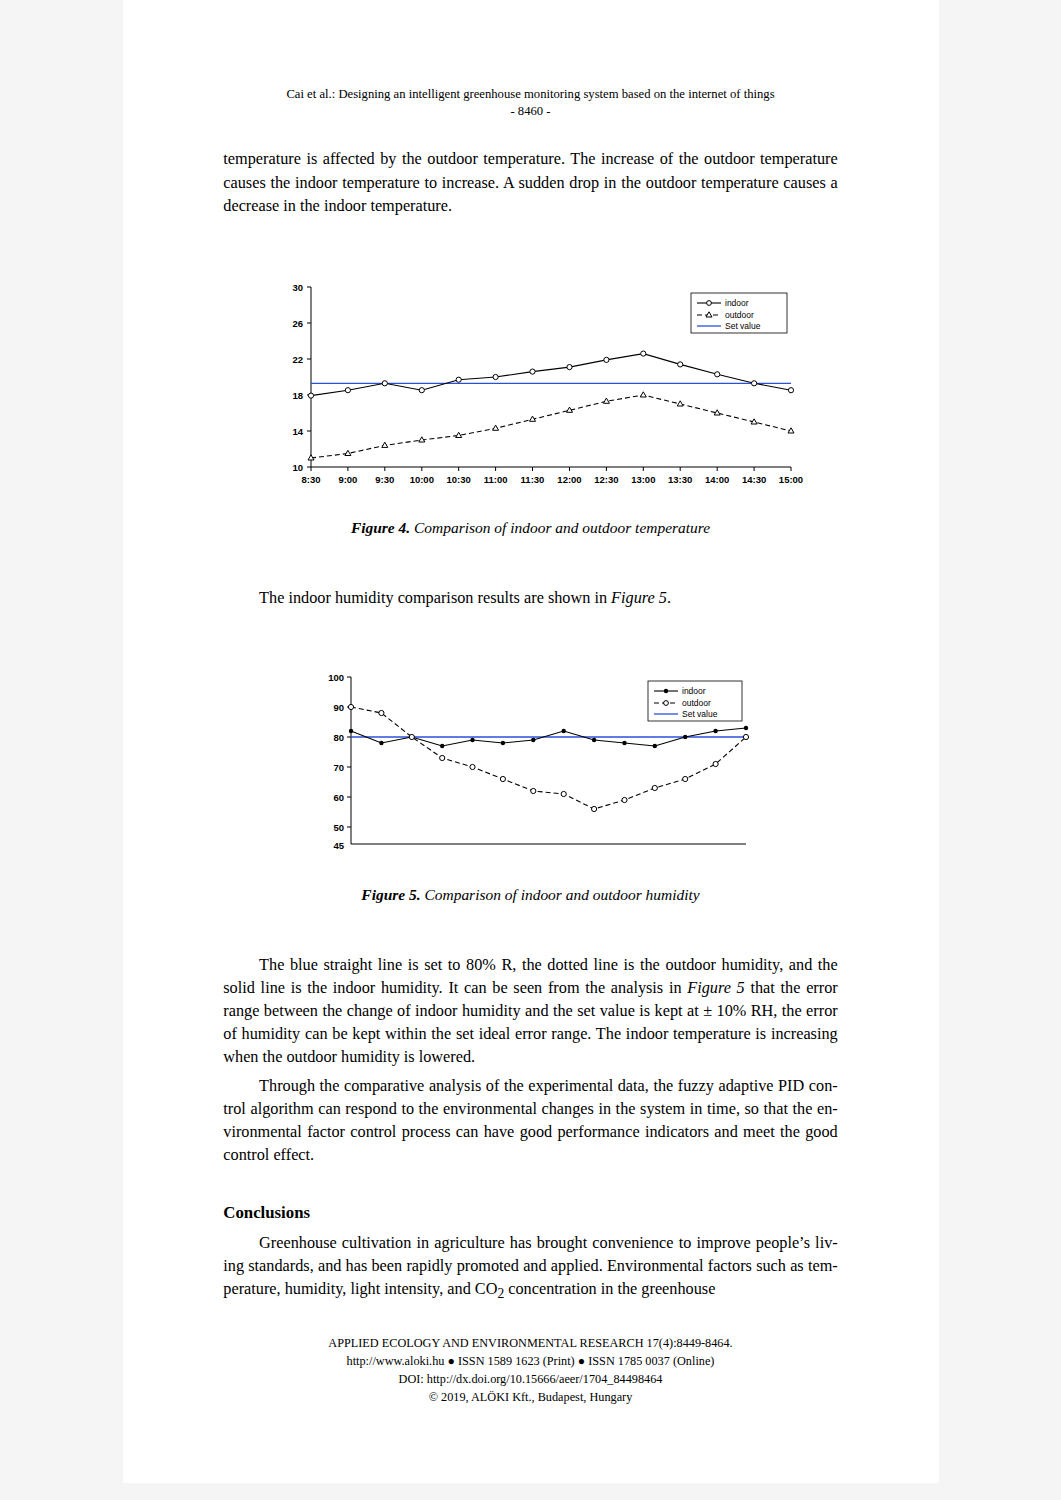Cai et al.: Designing an intelligent greenhouse monitoring system based on the internet of things
- 8460 -
temperature is affected by the outdoor temperature. The increase of the outdoor temperature causes the indoor temperature to increase. A sudden drop in the outdoor temperature causes a decrease in the indoor temperature.
10 14 18 22 26 30 8:30 9:00 9:30 10:00 10:30 11:00 11:30 12:00 12:30 13:00 13:30 14:00 14:30 15:00 indoor outdoor Set value
Figure 4. Comparison of indoor and outdoor temperature
The indoor humidity comparison results are shown in Figure 5.
100 90 80 70 60 50 45 indoor outdoor Set value
Figure 5. Comparison of indoor and outdoor humidity
The blue straight line is set to 80% R, the dotted line is the outdoor humidity, and the solid line is the indoor humidity. It can be seen from the analysis in Figure 5 that the error range between the change of indoor humidity and the set value is kept at ± 10% RH, the error of humidity can be kept within the set ideal error range. The indoor temperature is increasing when the outdoor humidity is lowered.
Through the comparative analysis of the experimental data, the fuzzy adaptive PID control algorithm can respond to the environmental changes in the system in time, so that the environmental factor control process can have good performance indicators and meet the good control effect.
Conclusions
Greenhouse cultivation in agriculture has brought convenience to improve people’s living standards, and has been rapidly promoted and applied. Environmental factors such as temperature, humidity, light intensity, and CO2 concentration in the greenhouse
APPLIED ECOLOGY AND ENVIRONMENTAL RESEARCH 17(4):8449-8464.
http://www.aloki.hu ● ISSN 1589 1623 (Print) ● ISSN 1785 0037 (Online)
DOI: http://dx.doi.org/10.15666/aeer/1704_84498464
© 2019, ALÖKI Kft., Budapest, Hungary